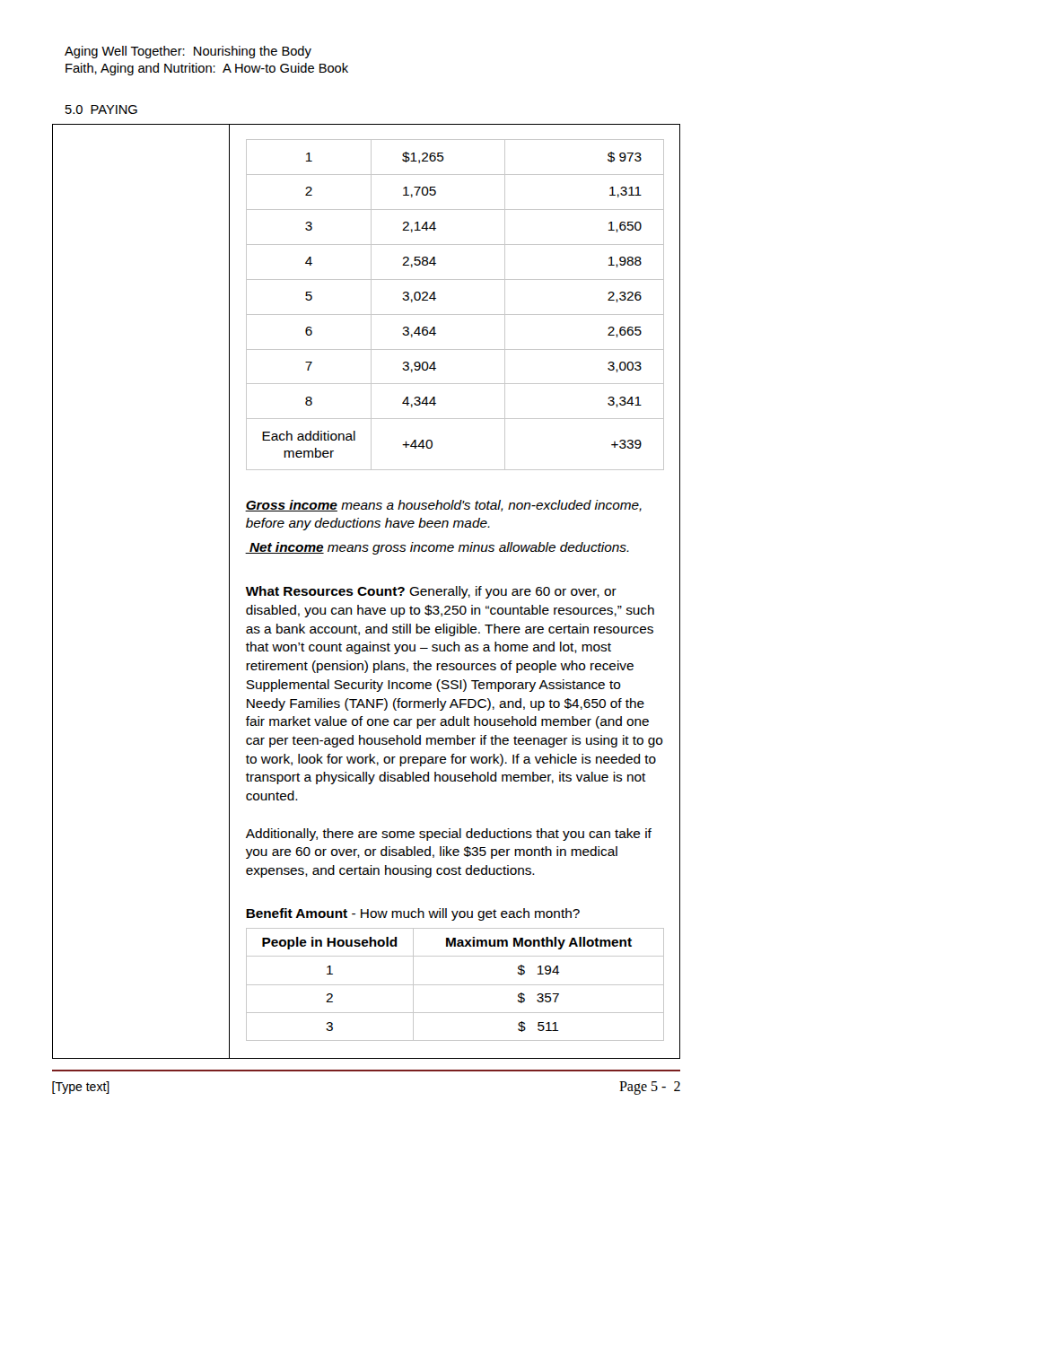Aging Well Together: Nourishing the Body
Faith, Aging and Nutrition: A How-to Guide Book
5.0 PAYING
| 1 | $1,265 | $ 973 |
| 2 | 1,705 | 1,311 |
| 3 | 2,144 | 1,650 |
| 4 | 2,584 | 1,988 |
| 5 | 3,024 | 2,326 |
| 6 | 3,464 | 2,665 |
| 7 | 3,904 | 3,003 |
| 8 | 4,344 | 3,341 |
| Each additional member | +440 | +339 |
Gross income means a household's total, non-excluded income, before any deductions have been made.
Net income means gross income minus allowable deductions.
What Resources Count? Generally, if you are 60 or over, or disabled, you can have up to $3,250 in “countable resources,” such as a bank account, and still be eligible. There are certain resources that won’t count against you – such as a home and lot, most retirement (pension) plans, the resources of people who receive Supplemental Security Income (SSI) Temporary Assistance to Needy Families (TANF) (formerly AFDC), and, up to $4,650 of the fair market value of one car per adult household member (and one car per teen-aged household member if the teenager is using it to go to work, look for work, or prepare for work). If a vehicle is needed to transport a physically disabled household member, its value is not counted.
Additionally, there are some special deductions that you can take if you are 60 or over, or disabled, like $35 per month in medical expenses, and certain housing cost deductions.
Benefit Amount - How much will you get each month?
| People in Household | Maximum Monthly Allotment |
| --- | --- |
| 1 | $ 194 |
| 2 | $ 357 |
| 3 | $ 511 |
[Type text]
Page 5 - 2